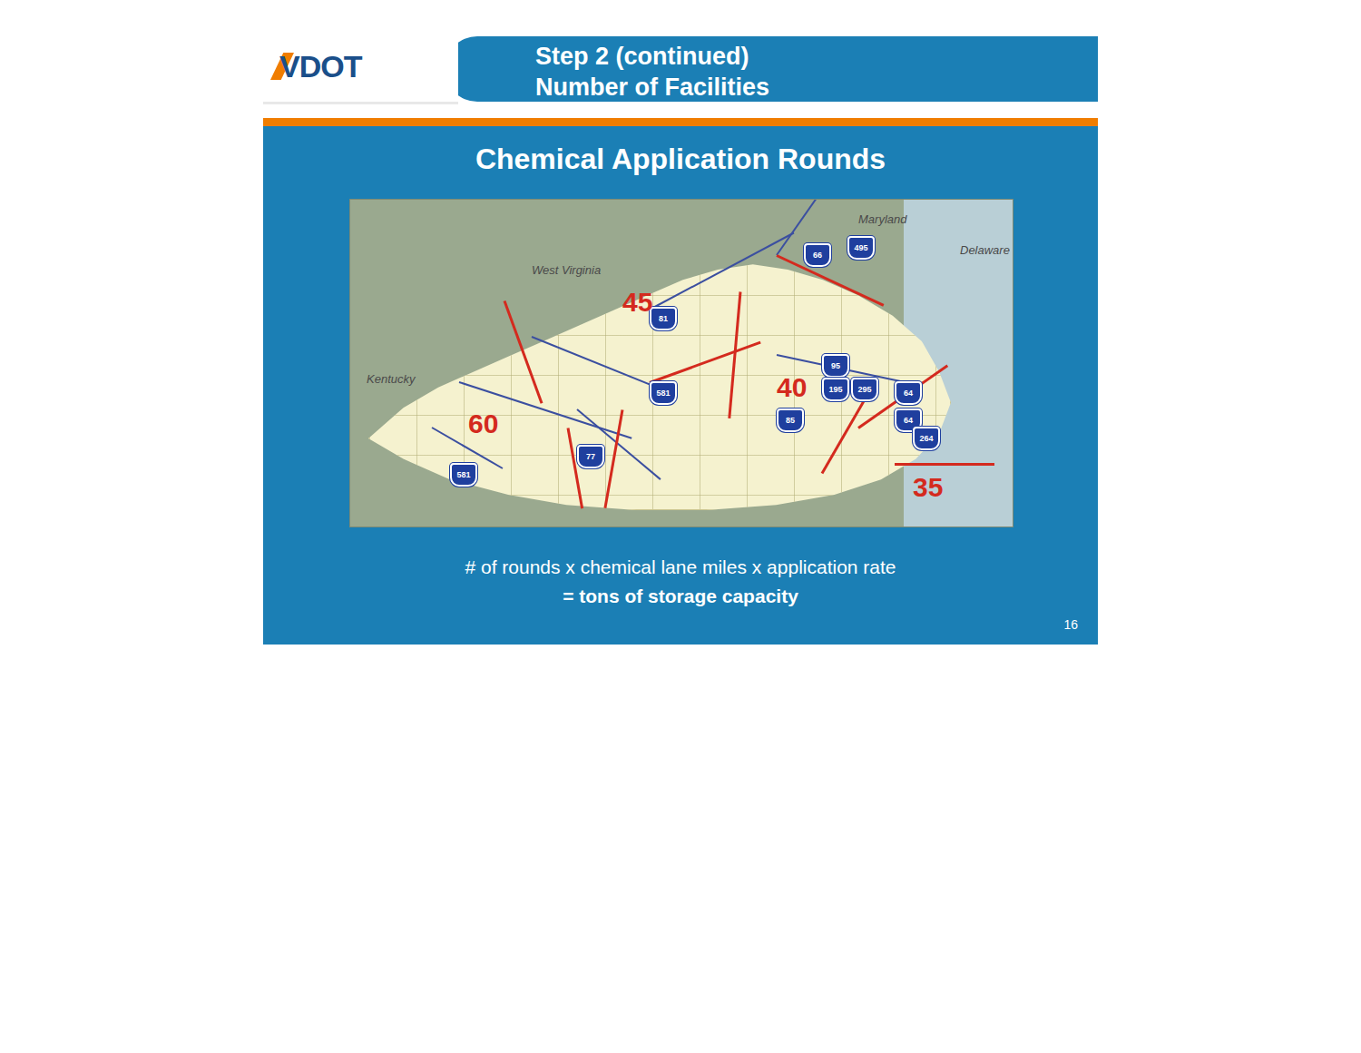VDOT
Step 2 (continued)
Number of Facilities
Chemical Application Rounds
Maryland
Delaware
West Virginia
Kentucky
66
495
81
95
195
295
581
85
64
264
77
581
64
45
40
60
35
# of rounds x chemical lane miles x application rate
= tons of storage capacity
16